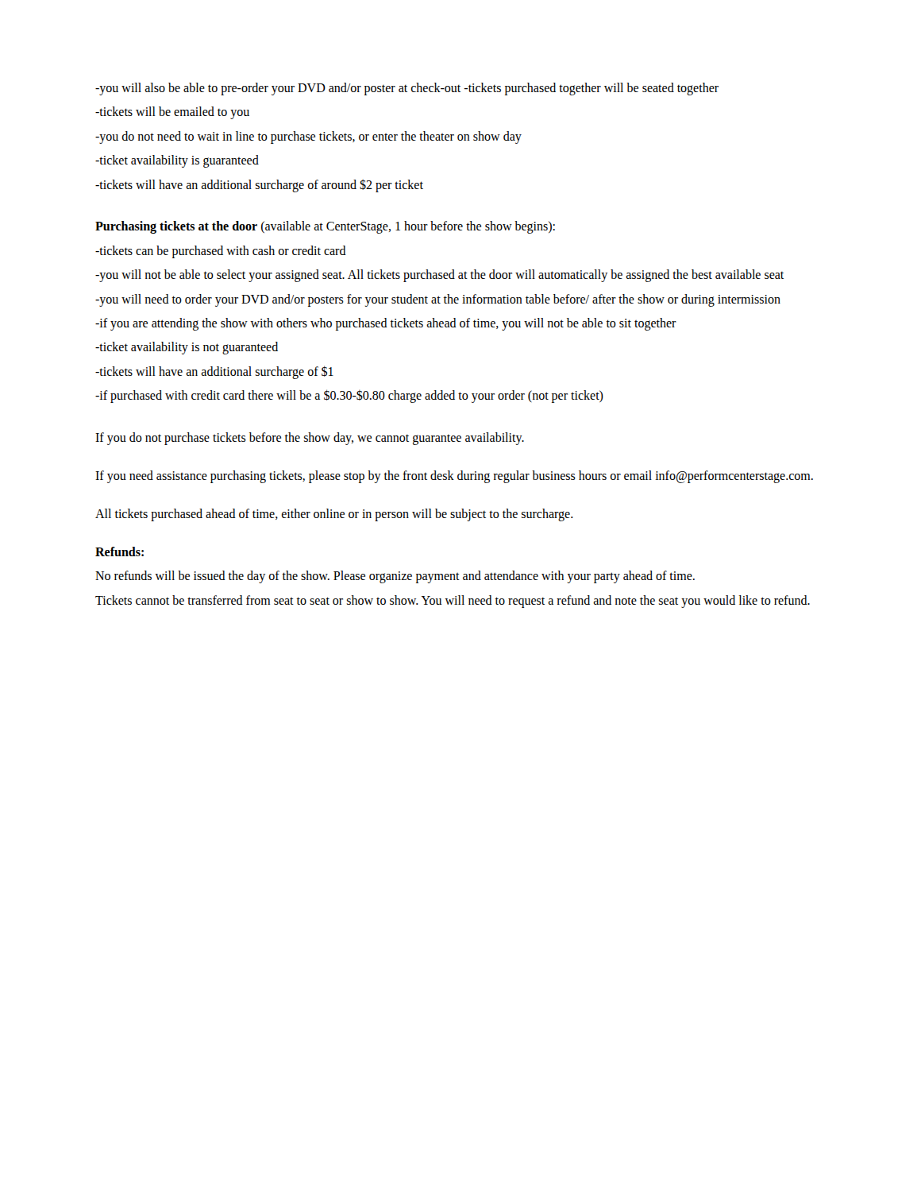-you will also be able to pre-order your DVD and/or poster at check-out -tickets purchased together will be seated together
-tickets will be emailed to you
-you do not need to wait in line to purchase tickets, or enter the theater on show day
-ticket availability is guaranteed
-tickets will have an additional surcharge of around $2 per ticket
Purchasing tickets at the door (available at CenterStage, 1 hour before the show begins):
-tickets can be purchased with cash or credit card
-you will not be able to select your assigned seat. All tickets purchased at the door will automatically be assigned the best available seat
-you will need to order your DVD and/or posters for your student at the information table before/ after the show or during intermission
-if you are attending the show with others who purchased tickets ahead of time, you will not be able to sit together
-ticket availability is not guaranteed
-tickets will have an additional surcharge of $1
-if purchased with credit card there will be a $0.30-$0.80 charge added to your order (not per ticket)
If you do not purchase tickets before the show day, we cannot guarantee availability.
If you need assistance purchasing tickets, please stop by the front desk during regular business hours or email info@performcenterstage.com.
All tickets purchased ahead of time, either online or in person will be subject to the surcharge.
Refunds:
No refunds will be issued the day of the show. Please organize payment and attendance with your party ahead of time.
Tickets cannot be transferred from seat to seat or show to show. You will need to request a refund and note the seat you would like to refund.